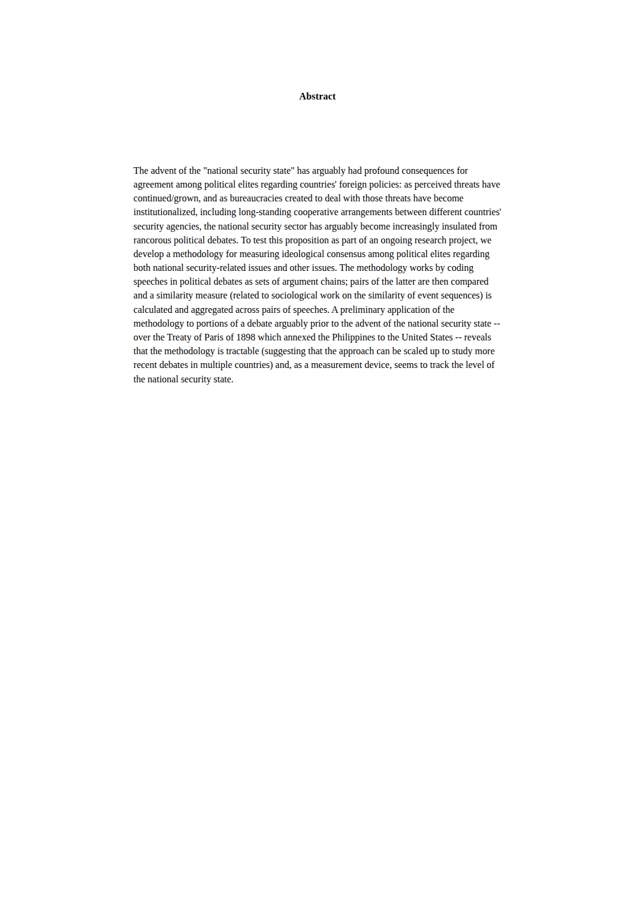Abstract
The advent of the "national security state" has arguably had profound consequences for agreement among political elites regarding countries' foreign policies: as perceived threats have continued/grown, and as bureaucracies created to deal with those threats have become institutionalized, including long-standing cooperative arrangements between different countries' security agencies, the national security sector has arguably become increasingly insulated from rancorous political debates. To test this proposition as part of an ongoing research project, we develop a methodology for measuring ideological consensus among political elites regarding both national security-related issues and other issues. The methodology works by coding speeches in political debates as sets of argument chains; pairs of the latter are then compared and a similarity measure (related to sociological work on the similarity of event sequences) is calculated and aggregated across pairs of speeches. A preliminary application of the methodology to portions of a debate arguably prior to the advent of the national security state -- over the Treaty of Paris of 1898 which annexed the Philippines to the United States -- reveals that the methodology is tractable (suggesting that the approach can be scaled up to study more recent debates in multiple countries) and, as a measurement device, seems to track the level of the national security state.